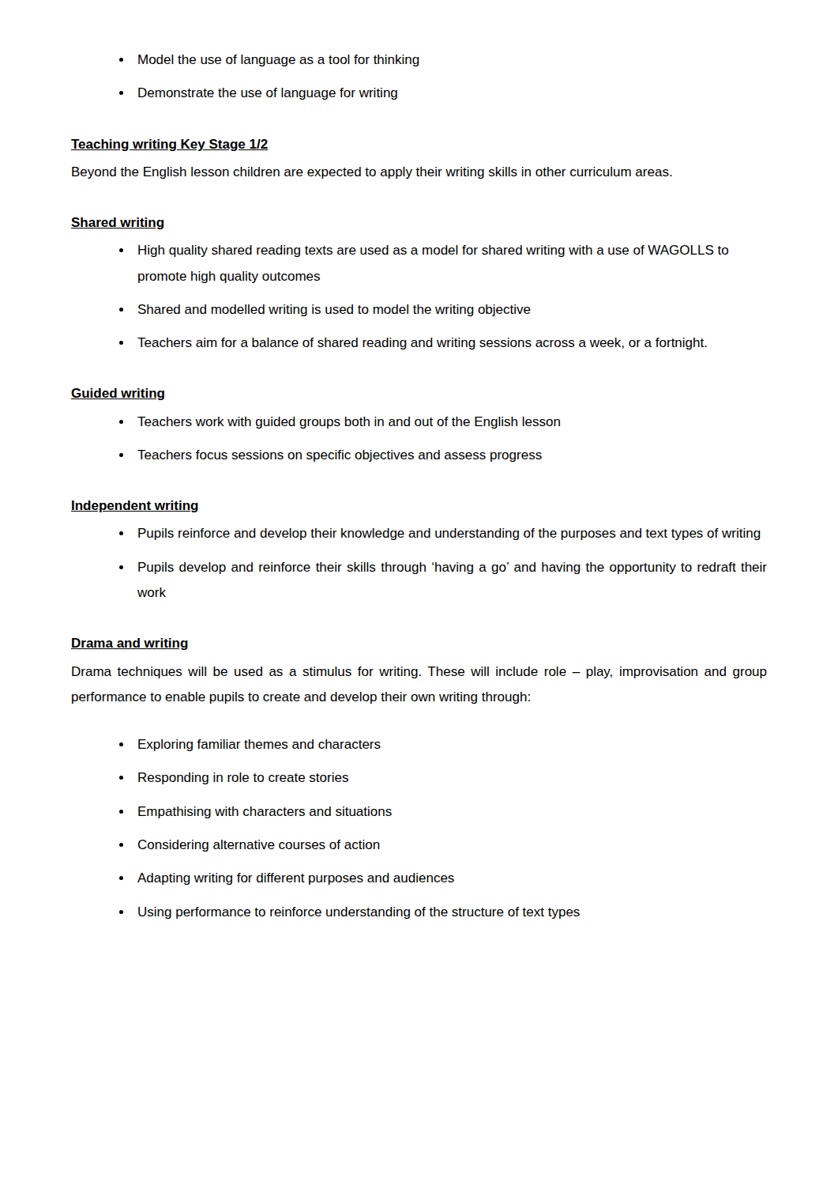Model the use of language as a tool for thinking
Demonstrate the use of language for writing
Teaching writing Key Stage 1/2
Beyond the English lesson children are expected to apply their writing skills in other curriculum areas.
Shared writing
High quality shared reading texts are used as a model for shared writing with a use of WAGOLLS to promote high quality outcomes
Shared and modelled writing is used to model the writing objective
Teachers aim for a balance of shared reading and writing sessions across a week, or a fortnight.
Guided writing
Teachers work with guided groups both in and out of the English lesson
Teachers focus sessions on specific objectives and assess progress
Independent writing
Pupils reinforce and develop their knowledge and understanding of the purposes and text types of writing
Pupils develop and reinforce their skills through ‘having a go’ and having the opportunity to redraft their work
Drama and writing
Drama techniques will be used as a stimulus for writing. These will include role – play, improvisation and group performance to enable pupils to create and develop their own writing through:
Exploring familiar themes and characters
Responding in role to create stories
Empathising with characters and situations
Considering alternative courses of action
Adapting writing for different purposes and audiences
Using performance to reinforce understanding of the structure of text types